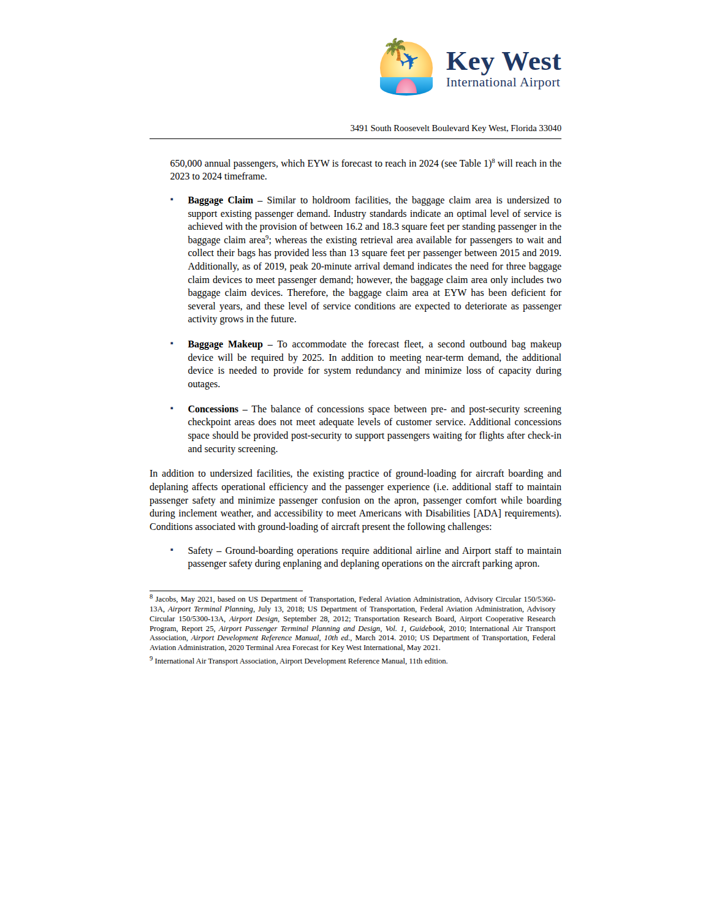🌴 ✈ Key West
International Airport
3491 South Roosevelt Boulevard Key West, Florida 33040
650,000 annual passengers, which EYW is forecast to reach in 2024 (see Table 1)8 will reach in the 2023 to 2024 timeframe.
Baggage Claim – Similar to holdroom facilities, the baggage claim area is undersized to support existing passenger demand. Industry standards indicate an optimal level of service is achieved with the provision of between 16.2 and 18.3 square feet per standing passenger in the baggage claim area9; whereas the existing retrieval area available for passengers to wait and collect their bags has provided less than 13 square feet per passenger between 2015 and 2019. Additionally, as of 2019, peak 20-minute arrival demand indicates the need for three baggage claim devices to meet passenger demand; however, the baggage claim area only includes two baggage claim devices. Therefore, the baggage claim area at EYW has been deficient for several years, and these level of service conditions are expected to deteriorate as passenger activity grows in the future.
Baggage Makeup – To accommodate the forecast fleet, a second outbound bag makeup device will be required by 2025. In addition to meeting near-term demand, the additional device is needed to provide for system redundancy and minimize loss of capacity during outages.
Concessions – The balance of concessions space between pre- and post-security screening checkpoint areas does not meet adequate levels of customer service. Additional concessions space should be provided post-security to support passengers waiting for flights after check-in and security screening.
In addition to undersized facilities, the existing practice of ground-loading for aircraft boarding and deplaning affects operational efficiency and the passenger experience (i.e. additional staff to maintain passenger safety and minimize passenger confusion on the apron, passenger comfort while boarding during inclement weather, and accessibility to meet Americans with Disabilities [ADA] requirements). Conditions associated with ground-loading of aircraft present the following challenges:
Safety – Ground-boarding operations require additional airline and Airport staff to maintain passenger safety during enplaning and deplaning operations on the aircraft parking apron.
8 Jacobs, May 2021, based on US Department of Transportation, Federal Aviation Administration, Advisory Circular 150/5360-13A, Airport Terminal Planning, July 13, 2018; US Department of Transportation, Federal Aviation Administration, Advisory Circular 150/5300-13A, Airport Design, September 28, 2012; Transportation Research Board, Airport Cooperative Research Program, Report 25, Airport Passenger Terminal Planning and Design, Vol. 1, Guidebook, 2010; International Air Transport Association, Airport Development Reference Manual, 10th ed., March 2014. 2010; US Department of Transportation, Federal Aviation Administration, 2020 Terminal Area Forecast for Key West International, May 2021.
9 International Air Transport Association, Airport Development Reference Manual, 11th edition.